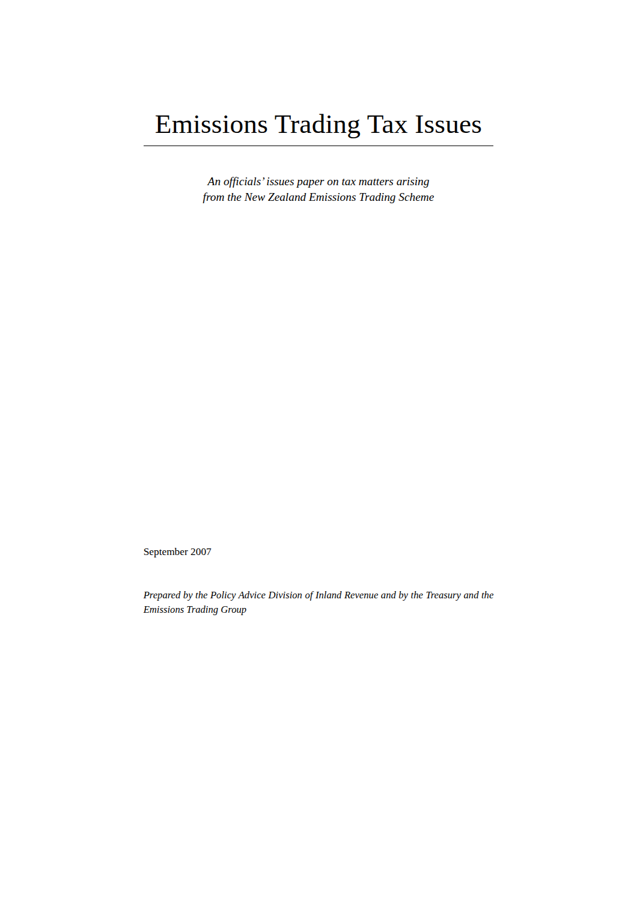Emissions Trading Tax Issues
An officials’ issues paper on tax matters arising from the New Zealand Emissions Trading Scheme
September 2007
Prepared by the Policy Advice Division of Inland Revenue and by the Treasury and the Emissions Trading Group